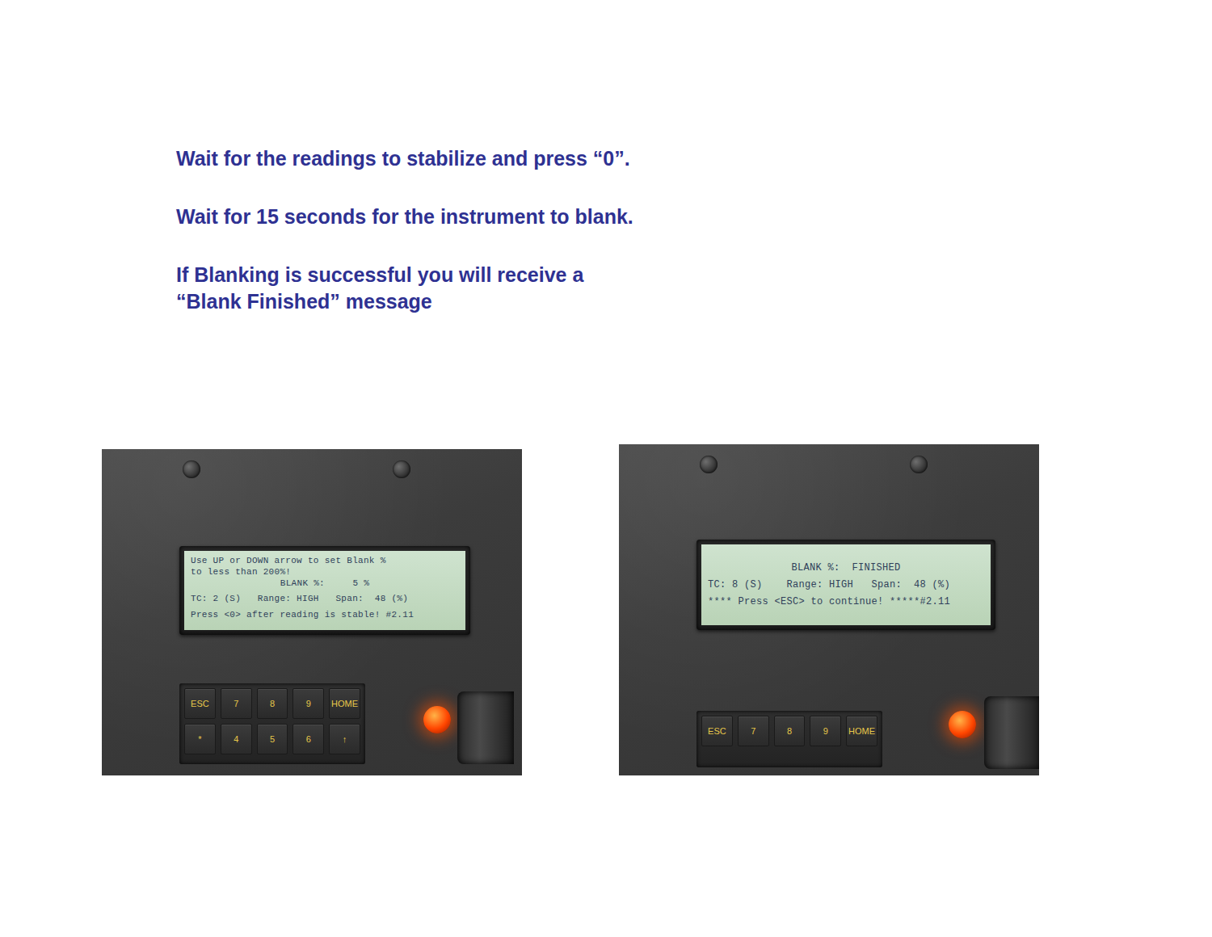Wait for the readings to stabilize and press “0”.
Wait for 15 seconds for the instrument to blank.
If Blanking is successful you will receive a
“Blank Finished” message
Use UP or DOWN arrow to set Blank %
to less than 200%!
BLANK %: 5 %
TC: 2 (S) Range: HIGH Span: 48 (%)
Press <0> after reading is stable! #2.11
ESC
7
8
9
HOME
*
4
5
6
↑
BLANK %: FINISHED
TC: 8 (S) Range: HIGH Span: 48 (%)
**** Press <ESC> to continue! *****#2.11
ESC
7
8
9
HOME